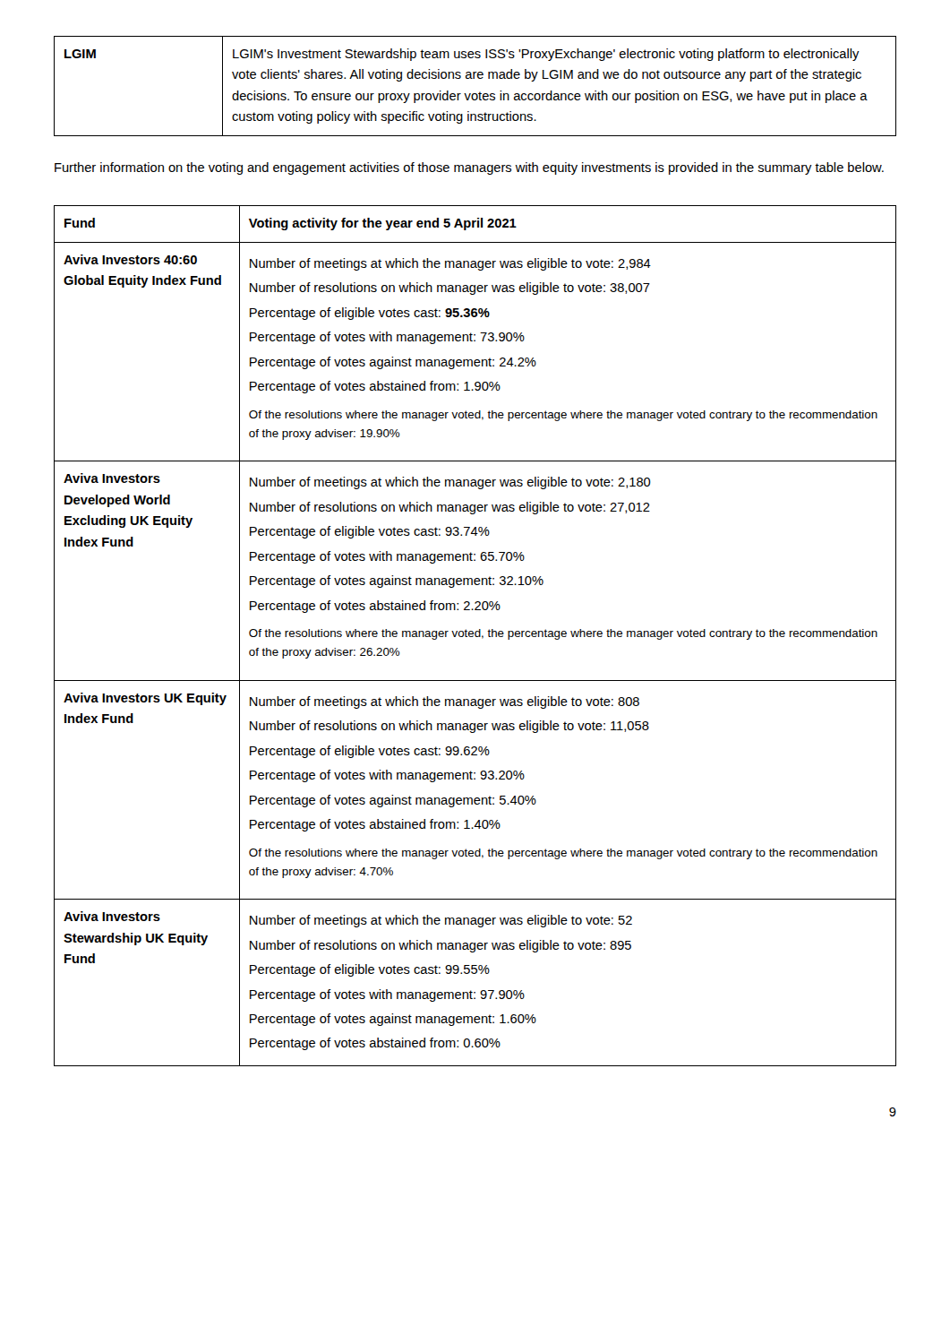| LGIM | LGIM's Investment Stewardship team uses ISS's 'ProxyExchange' electronic voting platform to electronically vote clients' shares. All voting decisions are made by LGIM and we do not outsource any part of the strategic decisions. To ensure our proxy provider votes in accordance with our position on ESG, we have put in place a custom voting policy with specific voting instructions. |
Further information on the voting and engagement activities of those managers with equity investments is provided in the summary table below.
| Fund | Voting activity for the year end 5 April 2021 |
| Aviva Investors 40:60 Global Equity Index Fund | Number of meetings at which the manager was eligible to vote: 2,984 Number of resolutions on which manager was eligible to vote: 38,007 Percentage of eligible votes cast: 95.36% Percentage of votes with management: 73.90% Percentage of votes against management: 24.2% Percentage of votes abstained from: 1.90% Of the resolutions where the manager voted, the percentage where the manager voted contrary to the recommendation of the proxy adviser: 19.90% |
| Aviva Investors Developed World Excluding UK Equity Index Fund | Number of meetings at which the manager was eligible to vote: 2,180 Number of resolutions on which manager was eligible to vote: 27,012 Percentage of eligible votes cast: 93.74% Percentage of votes with management: 65.70% Percentage of votes against management: 32.10% Percentage of votes abstained from: 2.20% Of the resolutions where the manager voted, the percentage where the manager voted contrary to the recommendation of the proxy adviser: 26.20% |
| Aviva Investors UK Equity Index Fund | Number of meetings at which the manager was eligible to vote: 808 Number of resolutions on which manager was eligible to vote: 11,058 Percentage of eligible votes cast: 99.62% Percentage of votes with management: 93.20% Percentage of votes against management: 5.40% Percentage of votes abstained from: 1.40% Of the resolutions where the manager voted, the percentage where the manager voted contrary to the recommendation of the proxy adviser: 4.70% |
| Aviva Investors Stewardship UK Equity Fund | Number of meetings at which the manager was eligible to vote: 52 Number of resolutions on which manager was eligible to vote: 895 Percentage of eligible votes cast: 99.55% Percentage of votes with management: 97.90% Percentage of votes against management: 1.60% Percentage of votes abstained from: 0.60% |
9